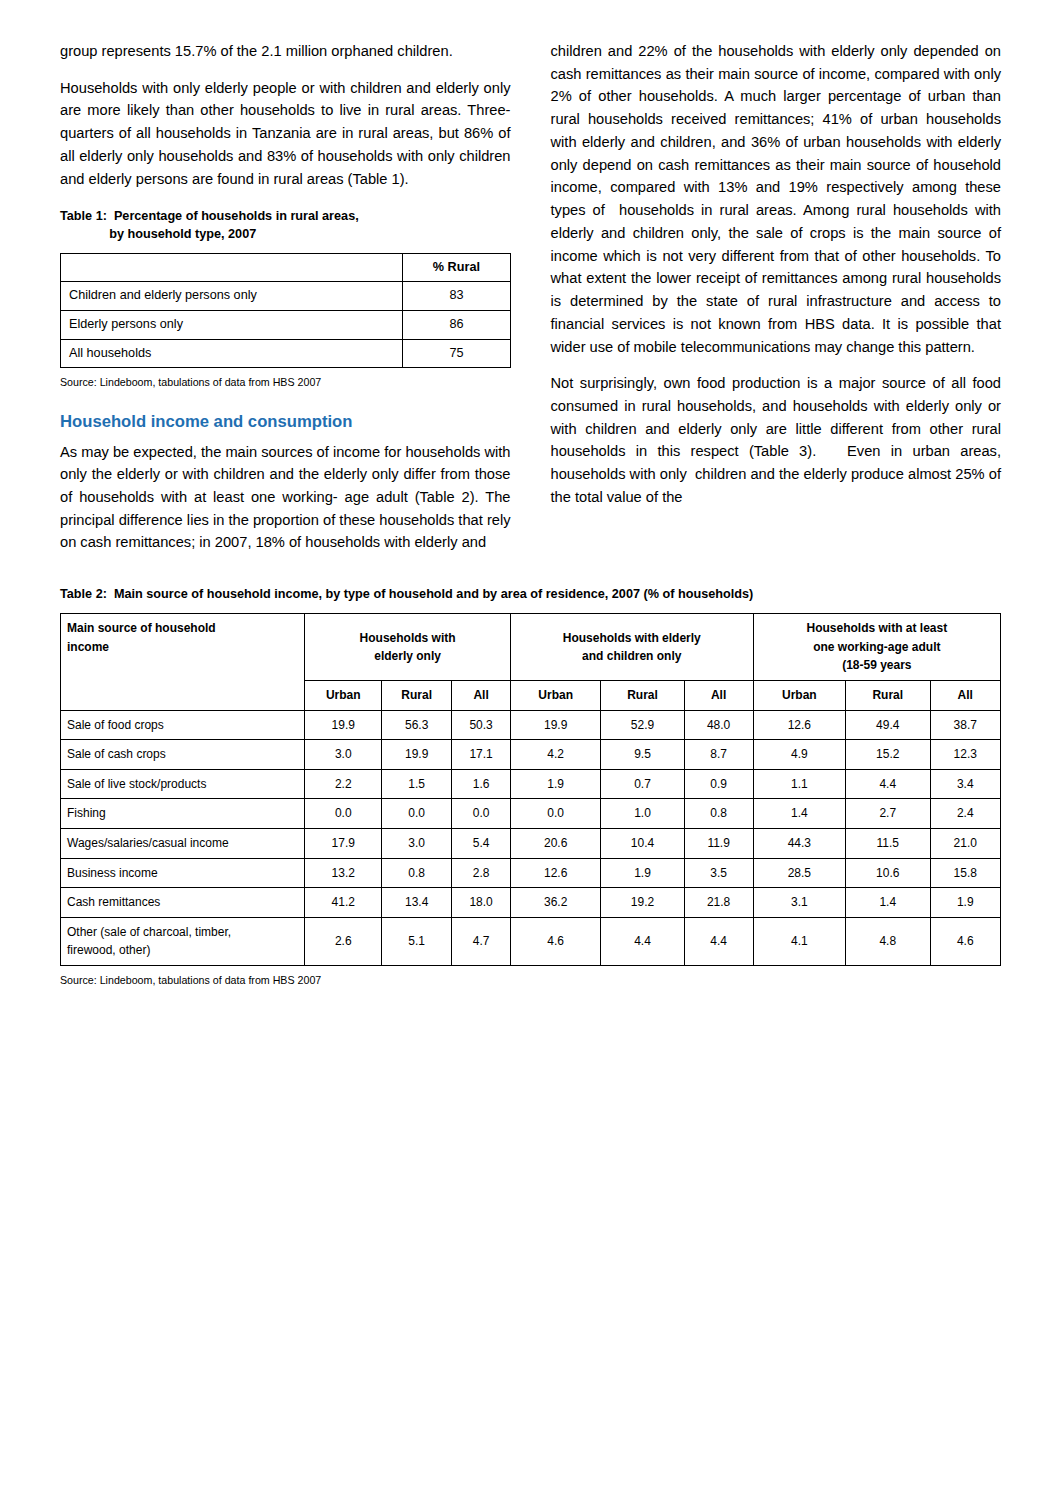group represents 15.7% of the 2.1 million orphaned children.
Households with only elderly people or with children and elderly only are more likely than other households to live in rural areas. Three-quarters of all households in Tanzania are in rural areas, but 86% of all elderly only households and 83% of households with only children and elderly persons are found in rural areas (Table 1).
Table 1: Percentage of households in rural areas,
by household type, 2007
| | % Rural |
| --- | --- |
| Children and elderly persons only | 83 |
| Elderly persons only | 86 |
| All households | 75 |
Source: Lindeboom, tabulations of data from HBS 2007
Household income and consumption
As may be expected, the main sources of income for households with only the elderly or with children and the elderly only differ from those of households with at least one working- age adult (Table 2). The principal difference lies in the proportion of these households that rely on cash remittances; in 2007, 18% of households with elderly and
children and 22% of the households with elderly only depended on cash remittances as their main source of income, compared with only 2% of other households. A much larger percentage of urban than rural households received remittances; 41% of urban households with elderly and children, and 36% of urban households with elderly only depend on cash remittances as their main source of household income, compared with 13% and 19% respectively among these types of households in rural areas. Among rural households with elderly and children only, the sale of crops is the main source of income which is not very different from that of other households. To what extent the lower receipt of remittances among rural households is determined by the state of rural infrastructure and access to financial services is not known from HBS data. It is possible that wider use of mobile telecommunications may change this pattern.
Not surprisingly, own food production is a major source of all food consumed in rural households, and households with elderly only or with children and elderly only are little different from other rural households in this respect (Table 3). Even in urban areas, households with only children and the elderly produce almost 25% of the total value of the
Table 2: Main source of household income, by type of household and by area of residence, 2007 (% of households)
| Main source of household income | Households with elderly only | Households with elderly and children only | Households with at least one working-age adult (18-59 years |
| --- | --- | --- | --- |
| Urban | Rural | All | Urban | Rural | All | Urban | Rural | All |
| Sale of food crops | 19.9 | 56.3 | 50.3 | 19.9 | 52.9 | 48.0 | 12.6 | 49.4 | 38.7 |
| Sale of cash crops | 3.0 | 19.9 | 17.1 | 4.2 | 9.5 | 8.7 | 4.9 | 15.2 | 12.3 |
| Sale of live stock/products | 2.2 | 1.5 | 1.6 | 1.9 | 0.7 | 0.9 | 1.1 | 4.4 | 3.4 |
| Fishing | 0.0 | 0.0 | 0.0 | 0.0 | 1.0 | 0.8 | 1.4 | 2.7 | 2.4 |
| Wages/salaries/casual income | 17.9 | 3.0 | 5.4 | 20.6 | 10.4 | 11.9 | 44.3 | 11.5 | 21.0 |
| Business income | 13.2 | 0.8 | 2.8 | 12.6 | 1.9 | 3.5 | 28.5 | 10.6 | 15.8 |
| Cash remittances | 41.2 | 13.4 | 18.0 | 36.2 | 19.2 | 21.8 | 3.1 | 1.4 | 1.9 |
| Other (sale of charcoal, timber, firewood, other) | 2.6 | 5.1 | 4.7 | 4.6 | 4.4 | 4.4 | 4.1 | 4.8 | 4.6 |
Source: Lindeboom, tabulations of data from HBS 2007